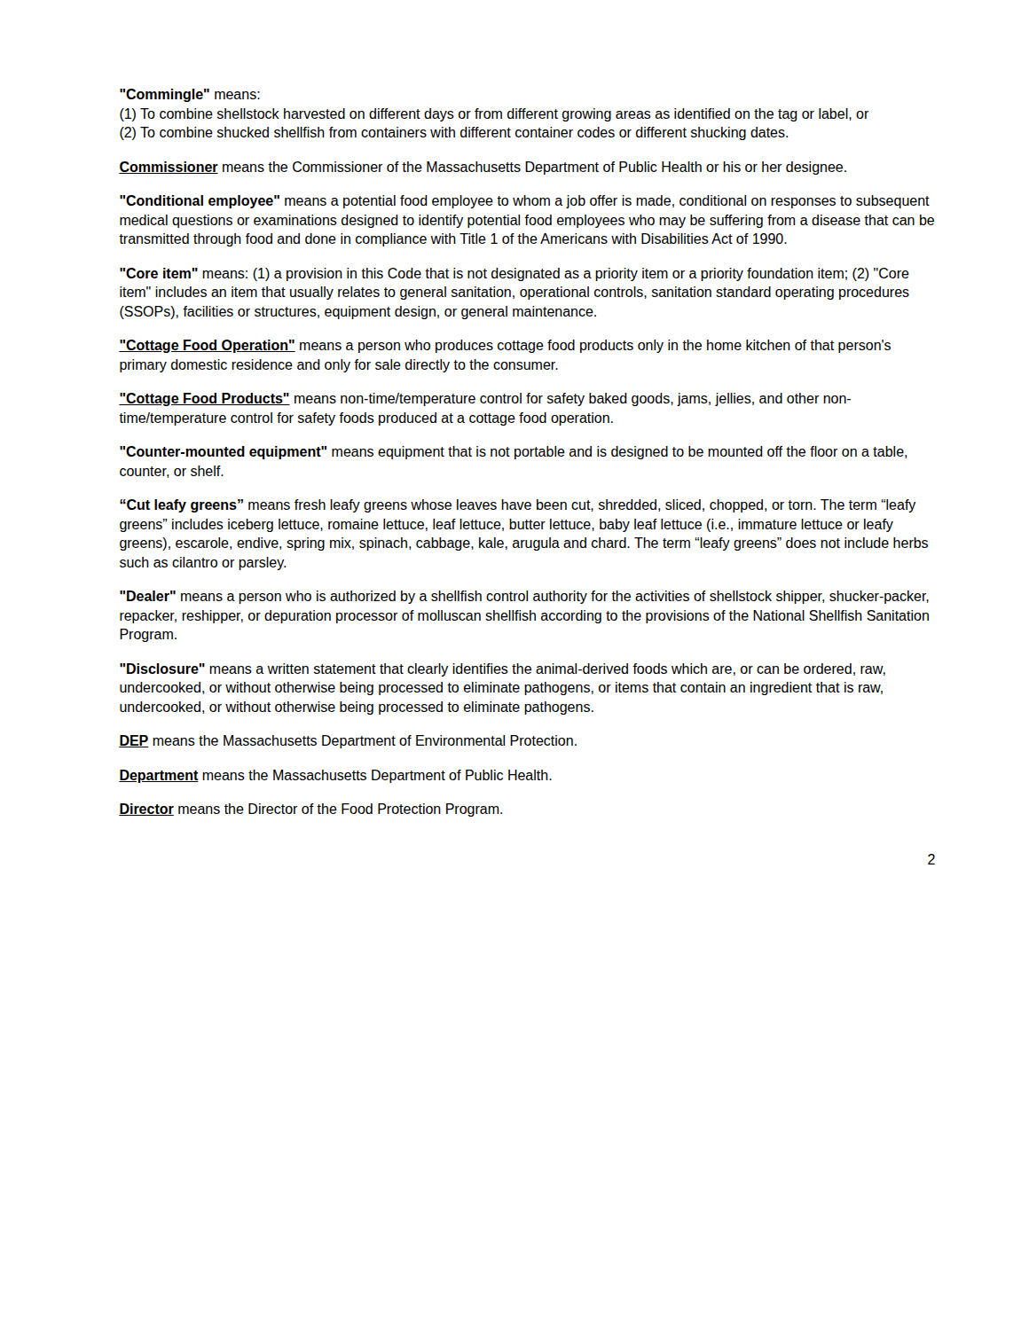"Commingle" means:
(1) To combine shellstock harvested on different days or from different growing areas as identified on the tag or label, or
(2) To combine shucked shellfish from containers with different container codes or different shucking dates.
Commissioner means the Commissioner of the Massachusetts Department of Public Health or his or her designee.
"Conditional employee" means a potential food employee to whom a job offer is made, conditional on responses to subsequent medical questions or examinations designed to identify potential food employees who may be suffering from a disease that can be transmitted through food and done in compliance with Title 1 of the Americans with Disabilities Act of 1990.
"Core item" means: (1) a provision in this Code that is not designated as a priority item or a priority foundation item; (2) "Core item" includes an item that usually relates to general sanitation, operational controls, sanitation standard operating procedures (SSOPs), facilities or structures, equipment design, or general maintenance.
"Cottage Food Operation" means a person who produces cottage food products only in the home kitchen of that person's primary domestic residence and only for sale directly to the consumer.
"Cottage Food Products" means non-time/temperature control for safety baked goods, jams, jellies, and other non-time/temperature control for safety foods produced at a cottage food operation.
"Counter-mounted equipment" means equipment that is not portable and is designed to be mounted off the floor on a table, counter, or shelf.
“Cut leafy greens” means fresh leafy greens whose leaves have been cut, shredded, sliced, chopped, or torn. The term “leafy greens” includes iceberg lettuce, romaine lettuce, leaf lettuce, butter lettuce, baby leaf lettuce (i.e., immature lettuce or leafy greens), escarole, endive, spring mix, spinach, cabbage, kale, arugula and chard. The term “leafy greens” does not include herbs such as cilantro or parsley.
"Dealer" means a person who is authorized by a shellfish control authority for the activities of shellstock shipper, shucker-packer, repacker, reshipper, or depuration processor of molluscan shellfish according to the provisions of the National Shellfish Sanitation Program.
"Disclosure" means a written statement that clearly identifies the animal-derived foods which are, or can be ordered, raw, undercooked, or without otherwise being processed to eliminate pathogens, or items that contain an ingredient that is raw, undercooked, or without otherwise being processed to eliminate pathogens.
DEP means the Massachusetts Department of Environmental Protection.
Department means the Massachusetts Department of Public Health.
Director means the Director of the Food Protection Program.
2